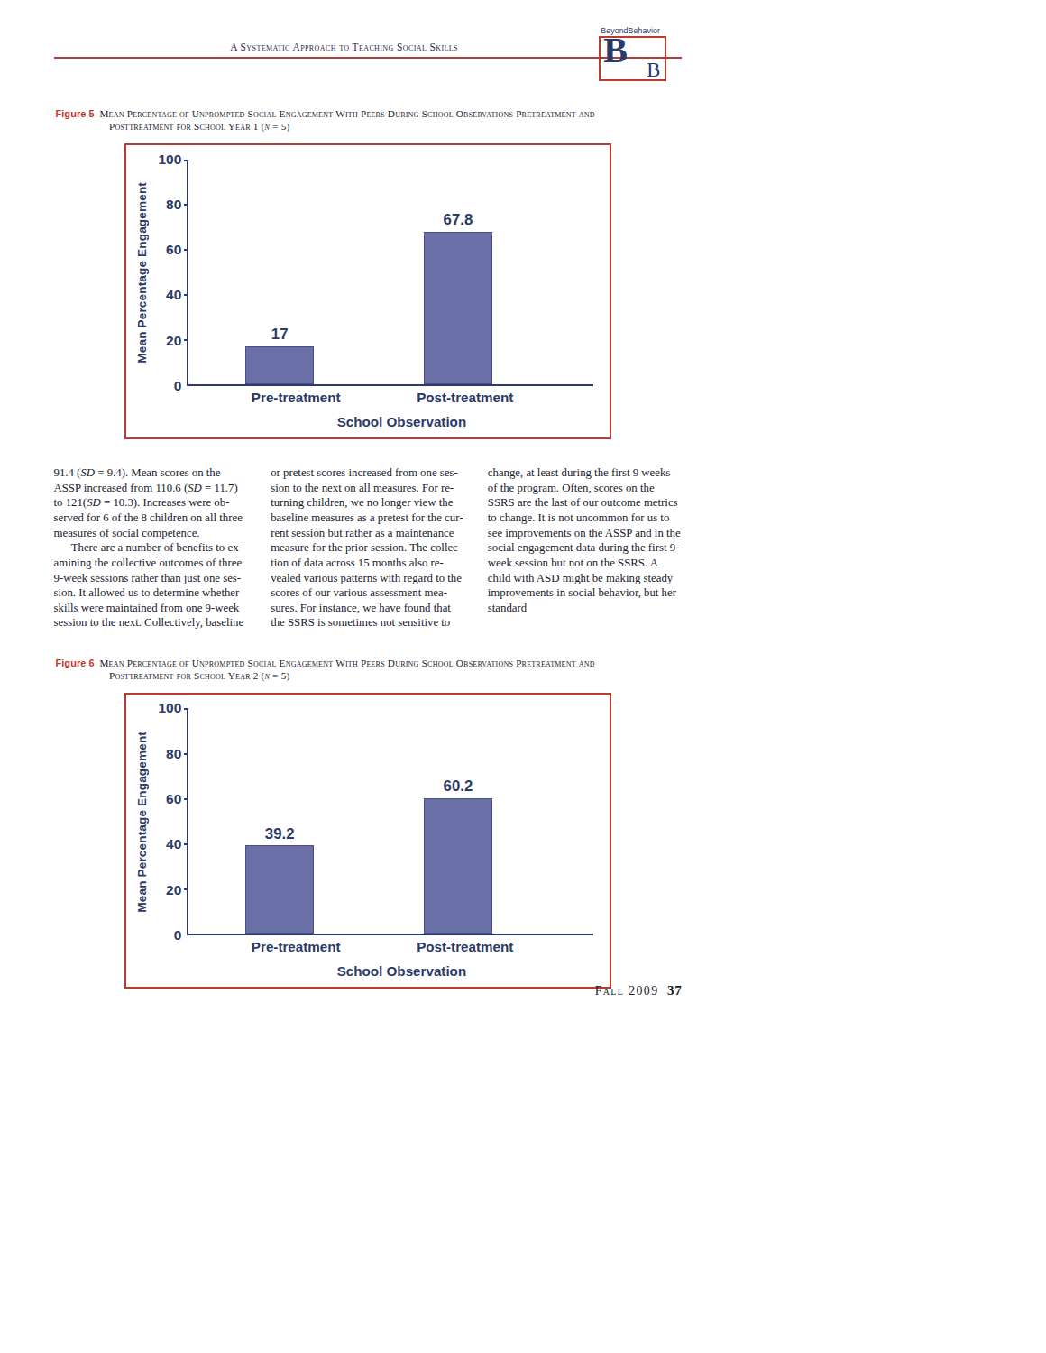A Systematic Approach to Teaching Social Skills
BeyondBehavior
B B
Figure 5 Mean Percentage of Unprompted Social Engagement With Peers During School Observations Pretreatment and Posttreatment for School Year 1 (n = 5)
Mean Percentage Engagement
100 80 60 40 20 0
17
67.8
Pre-treatment Post-treatment
School Observation
91.4 (SD = 9.4). Mean scores on the ASSP increased from 110.6 (SD = 11.7) to 121(SD = 10.3). Increases were observed for 6 of the 8 children on all three measures of social competence.
There are a number of benefits to examining the collective outcomes of three 9-week sessions rather than just one session. It allowed us to determine whether skills were maintained from one 9-week session to the next. Collectively, baseline or pretest scores increased from one session to the next on all measures. For returning children, we no longer view the baseline measures as a pretest for the current session but rather as a maintenance measure for the prior session. The collection of data across 15 months also revealed various patterns with regard to the scores of our various assessment measures. For instance, we have found that the SSRS is sometimes not sensitive to change, at least during the first 9 weeks of the program. Often, scores on the SSRS are the last of our outcome metrics to change. It is not uncommon for us to see improvements on the ASSP and in the social engagement data during the first 9-week session but not on the SSRS. A child with ASD might be making steady improvements in social behavior, but her standard
Figure 6 Mean Percentage of Unprompted Social Engagement With Peers During School Observations Pretreatment and Posttreatment for School Year 2 (n = 5)
Mean Percentage Engagement
100 80 60 40 20 0
39.2
60.2
Pre-treatment Post-treatment
School Observation
Fall 200937